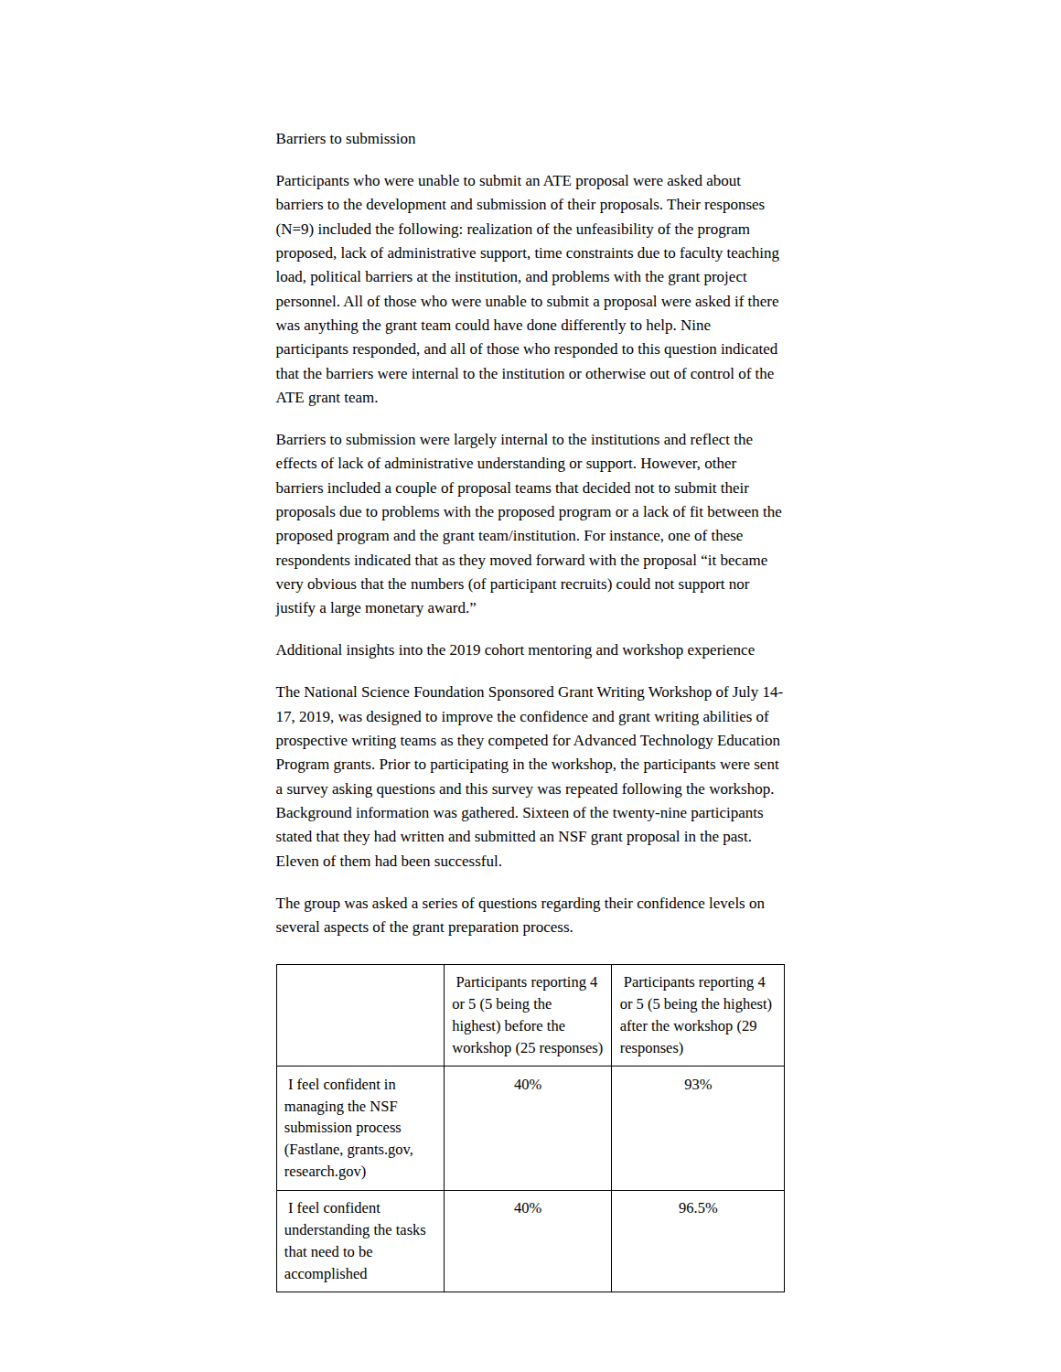Barriers to submission
Participants who were unable to submit an ATE proposal were asked about barriers to the development and submission of their proposals. Their responses (N=9) included the following: realization of the unfeasibility of the program proposed, lack of administrative support, time constraints due to faculty teaching load, political barriers at the institution, and problems with the grant project personnel. All of those who were unable to submit a proposal were asked if there was anything the grant team could have done differently to help. Nine participants responded, and all of those who responded to this question indicated that the barriers were internal to the institution or otherwise out of control of the ATE grant team.
Barriers to submission were largely internal to the institutions and reflect the effects of lack of administrative understanding or support. However, other barriers included a couple of proposal teams that decided not to submit their proposals due to problems with the proposed program or a lack of fit between the proposed program and the grant team/institution. For instance, one of these respondents indicated that as they moved forward with the proposal “it became very obvious that the numbers (of participant recruits) could not support nor justify a large monetary award.”
Additional insights into the 2019 cohort mentoring and workshop experience
The National Science Foundation Sponsored Grant Writing Workshop of July 14-17, 2019, was designed to improve the confidence and grant writing abilities of prospective writing teams as they competed for Advanced Technology Education Program grants. Prior to participating in the workshop, the participants were sent a survey asking questions and this survey was repeated following the workshop. Background information was gathered. Sixteen of the twenty-nine participants stated that they had written and submitted an NSF grant proposal in the past. Eleven of them had been successful.
The group was asked a series of questions regarding their confidence levels on several aspects of the grant preparation process.
| | Participants reporting 4 or 5 (5 being the highest) before the workshop (25 responses) | Participants reporting 4 or 5 (5 being the highest) after the workshop (29 responses) |
| I feel confident in managing the NSF submission process (Fastlane, grants.gov, research.gov) | 40% | 93% |
| I feel confident understanding the tasks that need to be accomplished | 40% | 96.5% |